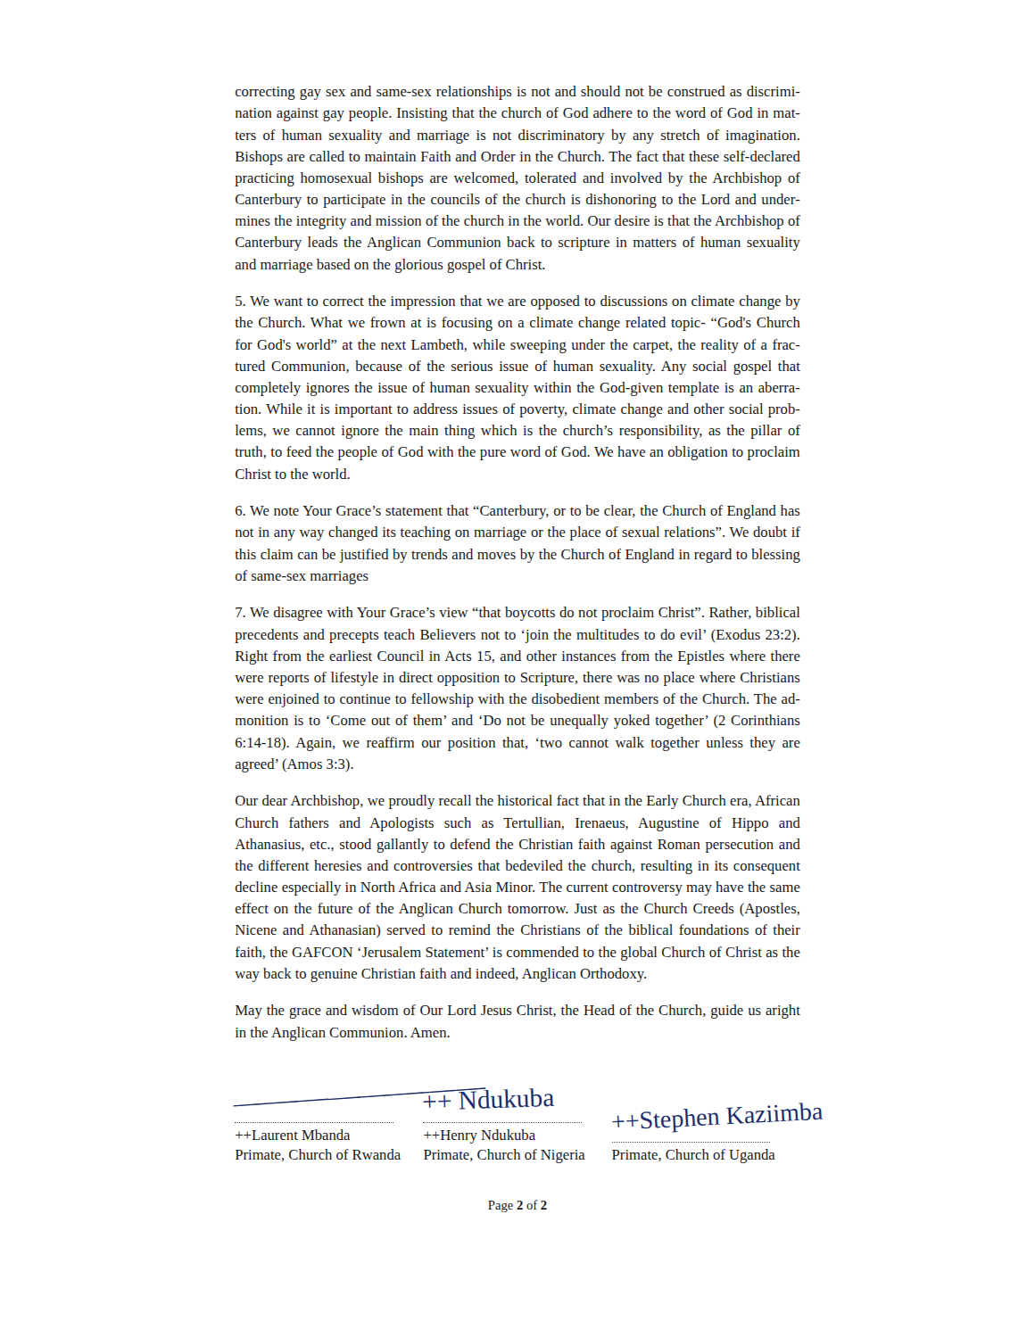correcting gay sex and same-sex relationships is not and should not be construed as discrimination against gay people. Insisting that the church of God adhere to the word of God in matters of human sexuality and marriage is not discriminatory by any stretch of imagination. Bishops are called to maintain Faith and Order in the Church. The fact that these self-declared practicing homosexual bishops are welcomed, tolerated and involved by the Archbishop of Canterbury to participate in the councils of the church is dishonoring to the Lord and undermines the integrity and mission of the church in the world. Our desire is that the Archbishop of Canterbury leads the Anglican Communion back to scripture in matters of human sexuality and marriage based on the glorious gospel of Christ.
5. We want to correct the impression that we are opposed to discussions on climate change by the Church. What we frown at is focusing on a climate change related topic- “God's Church for God's world” at the next Lambeth, while sweeping under the carpet, the reality of a fractured Communion, because of the serious issue of human sexuality. Any social gospel that completely ignores the issue of human sexuality within the God-given template is an aberration. While it is important to address issues of poverty, climate change and other social problems, we cannot ignore the main thing which is the church’s responsibility, as the pillar of truth, to feed the people of God with the pure word of God. We have an obligation to proclaim Christ to the world.
6. We note Your Grace’s statement that “Canterbury, or to be clear, the Church of England has not in any way changed its teaching on marriage or the place of sexual relations”. We doubt if this claim can be justified by trends and moves by the Church of England in regard to blessing of same-sex marriages
7. We disagree with Your Grace’s view “that boycotts do not proclaim Christ”. Rather, biblical precedents and precepts teach Believers not to ‘join the multitudes to do evil’ (Exodus 23:2). Right from the earliest Council in Acts 15, and other instances from the Epistles where there were reports of lifestyle in direct opposition to Scripture, there was no place where Christians were enjoined to continue to fellowship with the disobedient members of the Church. The admonition is to ‘Come out of them’ and ‘Do not be unequally yoked together’ (2 Corinthians 6:14-18). Again, we reaffirm our position that, ‘two cannot walk together unless they are agreed’ (Amos 3:3).
Our dear Archbishop, we proudly recall the historical fact that in the Early Church era, African Church fathers and Apologists such as Tertullian, Irenaeus, Augustine of Hippo and Athanasius, etc., stood gallantly to defend the Christian faith against Roman persecution and the different heresies and controversies that bedeviled the church, resulting in its consequent decline especially in North Africa and Asia Minor. The current controversy may have the same effect on the future of the Anglican Church tomorrow. Just as the Church Creeds (Apostles, Nicene and Athanasian) served to remind the Christians of the biblical foundations of their faith, the GAFCON ‘Jerusalem Statement’ is commended to the global Church of Christ as the way back to genuine Christian faith and indeed, Anglican Orthodoxy.
May the grace and wisdom of Our Lord Jesus Christ, the Head of the Church, guide us aright in the Anglican Communion. Amen.
| ———————— ++Laurent Mbanda Primate, Church of Rwanda | ++ Ndukuba ++Henry Ndukuba Primate, Church of Nigeria | ++Stephen Kaziimba Primate, Church of Uganda |
Page 2 of 2